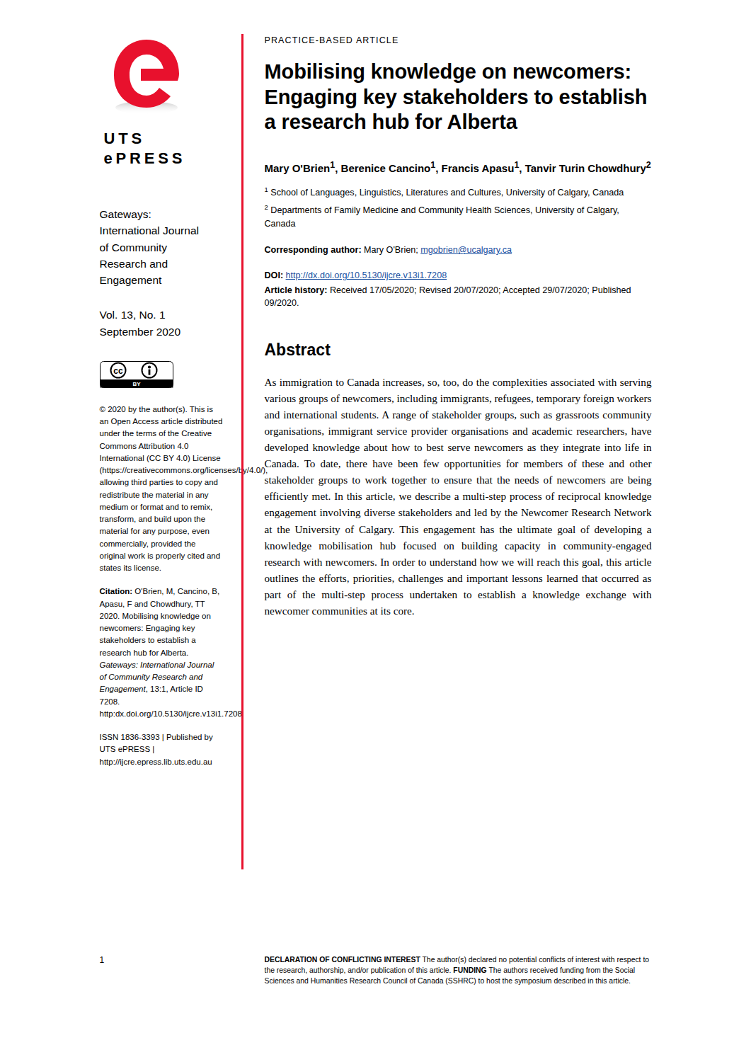UTS
ePRESS
Gateways:
International Journal
of Community
Research and
Engagement
Vol. 13, No. 1
September 2020
cc BY
© 2020 by the author(s). This is an Open Access article distributed under the terms of the Creative Commons Attribution 4.0 International (CC BY 4.0) License (https://creativecommons.org/licenses/by/4.0/), allowing third parties to copy and redistribute the material in any medium or format and to remix, transform, and build upon the material for any purpose, even commercially, provided the original work is properly cited and states its license.
Citation: O'Brien, M, Cancino, B, Apasu, F and Chowdhury, TT 2020. Mobilising knowledge on newcomers: Engaging key stakeholders to establish a research hub for Alberta. Gateways: International Journal of Community Research and Engagement, 13:1, Article ID 7208. http:dx.doi.org/10.5130/ijcre.v13i1.7208
ISSN 1836-3393 | Published by UTS ePRESS | http://ijcre.epress.lib.uts.edu.au
PRACTICE-BASED ARTICLE
Mobilising knowledge on newcomers: Engaging key stakeholders to establish a research hub for Alberta
Mary O'Brien1, Berenice Cancino1, Francis Apasu1, Tanvir Turin Chowdhury2
1 School of Languages, Linguistics, Literatures and Cultures, University of Calgary, Canada
2 Departments of Family Medicine and Community Health Sciences, University of Calgary, Canada
Corresponding author: Mary O'Brien; mgobrien@ucalgary.ca
DOI: http://dx.doi.org/10.5130/ijcre.v13i1.7208
Article history: Received 17/05/2020; Revised 20/07/2020; Accepted 29/07/2020; Published 09/2020.
Abstract
As immigration to Canada increases, so, too, do the complexities associated with serving various groups of newcomers, including immigrants, refugees, temporary foreign workers and international students. A range of stakeholder groups, such as grassroots community organisations, immigrant service provider organisations and academic researchers, have developed knowledge about how to best serve newcomers as they integrate into life in Canada. To date, there have been few opportunities for members of these and other stakeholder groups to work together to ensure that the needs of newcomers are being efficiently met. In this article, we describe a multi-step process of reciprocal knowledge engagement involving diverse stakeholders and led by the Newcomer Research Network at the University of Calgary. This engagement has the ultimate goal of developing a knowledge mobilisation hub focused on building capacity in community-engaged research with newcomers. In order to understand how we will reach this goal, this article outlines the efforts, priorities, challenges and important lessons learned that occurred as part of the multi-step process undertaken to establish a knowledge exchange with newcomer communities at its core.
1
DECLARATION OF CONFLICTING INTEREST The author(s) declared no potential conflicts of interest with respect to the research, authorship, and/or publication of this article. FUNDING The authors received funding from the Social Sciences and Humanities Research Council of Canada (SSHRC) to host the symposium described in this article.